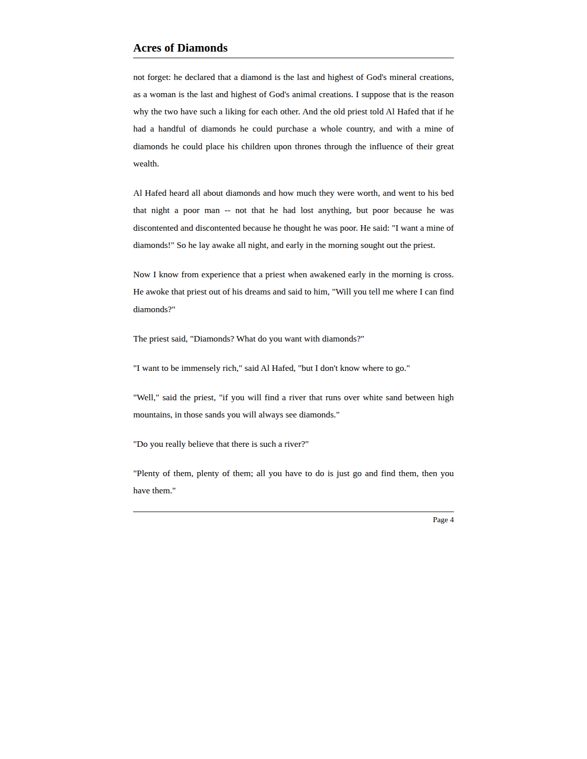Acres of Diamonds
not forget: he declared that a diamond is the last and highest of God's mineral creations, as a woman is the last and highest of God's animal creations. I suppose that is the reason why the two have such a liking for each other. And the old priest told Al Hafed that if he had a handful of diamonds he could purchase a whole country, and with a mine of diamonds he could place his children upon thrones through the influence of their great wealth.
Al Hafed heard all about diamonds and how much they were worth, and went to his bed that night a poor man -- not that he had lost anything, but poor because he was discontented and discontented because he thought he was poor. He said: "I want a mine of diamonds!" So he lay awake all night, and early in the morning sought out the priest.
Now I know from experience that a priest when awakened early in the morning is cross. He awoke that priest out of his dreams and said to him, "Will you tell me where I can find diamonds?"
The priest said, "Diamonds? What do you want with diamonds?"
"I want to be immensely rich," said Al Hafed, "but I don't know where to go."
"Well," said the priest, "if you will find a river that runs over white sand between high mountains, in those sands you will always see diamonds."
"Do you really believe that there is such a river?"
"Plenty of them, plenty of them; all you have to do is just go and find them, then you have them."
Page 4